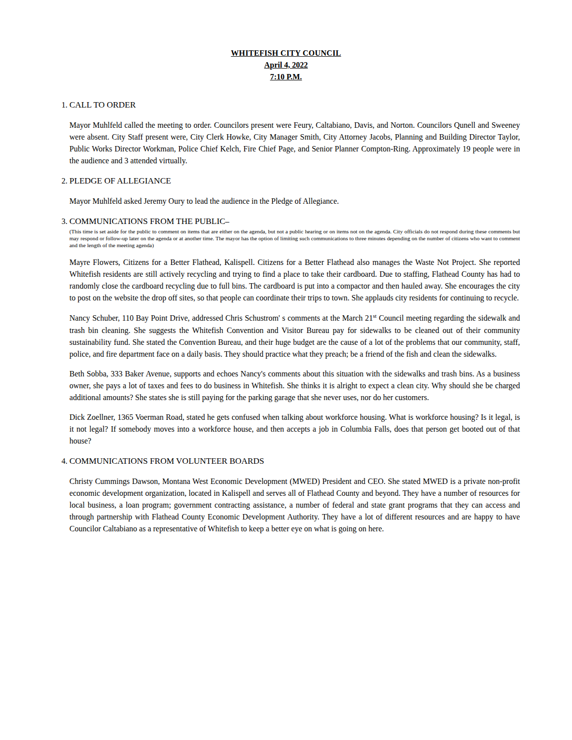WHITEFISH CITY COUNCIL
April 4, 2022
7:10 P.M.
CALL TO ORDER
Mayor Muhlfeld called the meeting to order. Councilors present were Feury, Caltabiano, Davis, and Norton. Councilors Qunell and Sweeney were absent. City Staff present were, City Clerk Howke, City Manager Smith, City Attorney Jacobs, Planning and Building Director Taylor, Public Works Director Workman, Police Chief Kelch, Fire Chief Page, and Senior Planner Compton-Ring. Approximately 19 people were in the audience and 3 attended virtually.
PLEDGE OF ALLEGIANCE
Mayor Muhlfeld asked Jeremy Oury to lead the audience in the Pledge of Allegiance.
COMMUNICATIONS FROM THE PUBLIC– (This time is set aside for the public to comment on items that are either on the agenda, but not a public hearing or on items not on the agenda. City officials do not respond during these comments but may respond or follow-up later on the agenda or at another time. The mayor has the option of limiting such communications to three minutes depending on the number of citizens who want to comment and the length of the meeting agenda)
Mayre Flowers, Citizens for a Better Flathead, Kalispell. Citizens for a Better Flathead also manages the Waste Not Project. She reported Whitefish residents are still actively recycling and trying to find a place to take their cardboard. Due to staffing, Flathead County has had to randomly close the cardboard recycling due to full bins. The cardboard is put into a compactor and then hauled away. She encourages the city to post on the website the drop off sites, so that people can coordinate their trips to town. She applauds city residents for continuing to recycle.
Nancy Schuber, 110 Bay Point Drive, addressed Chris Schustrom' s comments at the March 21st Council meeting regarding the sidewalk and trash bin cleaning. She suggests the Whitefish Convention and Visitor Bureau pay for sidewalks to be cleaned out of their community sustainability fund. She stated the Convention Bureau, and their huge budget are the cause of a lot of the problems that our community, staff, police, and fire department face on a daily basis. They should practice what they preach; be a friend of the fish and clean the sidewalks.
Beth Sobba, 333 Baker Avenue, supports and echoes Nancy's comments about this situation with the sidewalks and trash bins. As a business owner, she pays a lot of taxes and fees to do business in Whitefish. She thinks it is alright to expect a clean city. Why should she be charged additional amounts? She states she is still paying for the parking garage that she never uses, nor do her customers.
Dick Zoellner, 1365 Voerman Road, stated he gets confused when talking about workforce housing. What is workforce housing? Is it legal, is it not legal? If somebody moves into a workforce house, and then accepts a job in Columbia Falls, does that person get booted out of that house?
COMMUNICATIONS FROM VOLUNTEER BOARDS
Christy Cummings Dawson, Montana West Economic Development (MWED) President and CEO. She stated MWED is a private non-profit economic development organization, located in Kalispell and serves all of Flathead County and beyond. They have a number of resources for local business, a loan program; government contracting assistance, a number of federal and state grant programs that they can access and through partnership with Flathead County Economic Development Authority. They have a lot of different resources and are happy to have Councilor Caltabiano as a representative of Whitefish to keep a better eye on what is going on here.